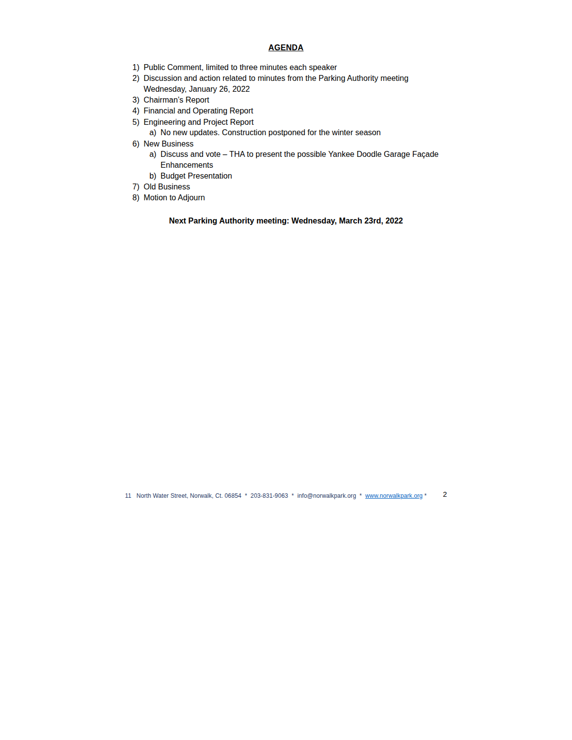AGENDA
Public Comment, limited to three minutes each speaker
Discussion and action related to minutes from the Parking Authority meeting Wednesday, January 26, 2022
Chairman’s Report
Financial and Operating Report
Engineering and Project Report
No new updates. Construction postponed for the winter season
New Business
Discuss and vote – THA to present the possible Yankee Doodle Garage Façade Enhancements
Budget Presentation
Old Business
Motion to Adjourn
Next Parking Authority meeting: Wednesday, March 23rd, 2022
11 North Water Street, Norwalk, Ct. 06854 * 203-831-9063 * info@norwalkpark.org * www.norwalkpark.org *
2